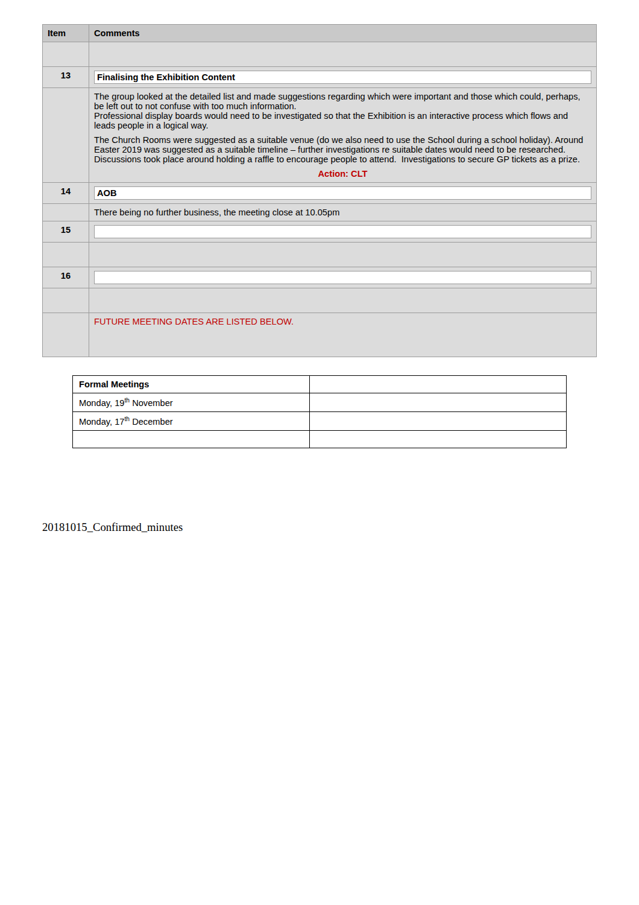| Item | Comments |
| --- | --- |
| 13 | Finalising the Exhibition Content |
| | The group looked at the detailed list and made suggestions regarding which were important and those which could, perhaps, be left out to not confuse with too much information. Professional display boards would need to be investigated so that the Exhibition is an interactive process which flows and leads people in a logical way. The Church Rooms were suggested as a suitable venue (do we also need to use the School during a school holiday). Around Easter 2019 was suggested as a suitable timeline – further investigations re suitable dates would need to be researched. Discussions took place around holding a raffle to encourage people to attend. Investigations to secure GP tickets as a prize. Action: CLT |
| 14 | AOB |
| | There being no further business, the meeting close at 10.05pm |
| 15 | |
| 16 | |
| | FUTURE MEETING DATES ARE LISTED BELOW. |
| Formal Meetings | |
| Monday, 19 th November | |
| Monday, 17 th December | |
20181015_Confirmed_minutes